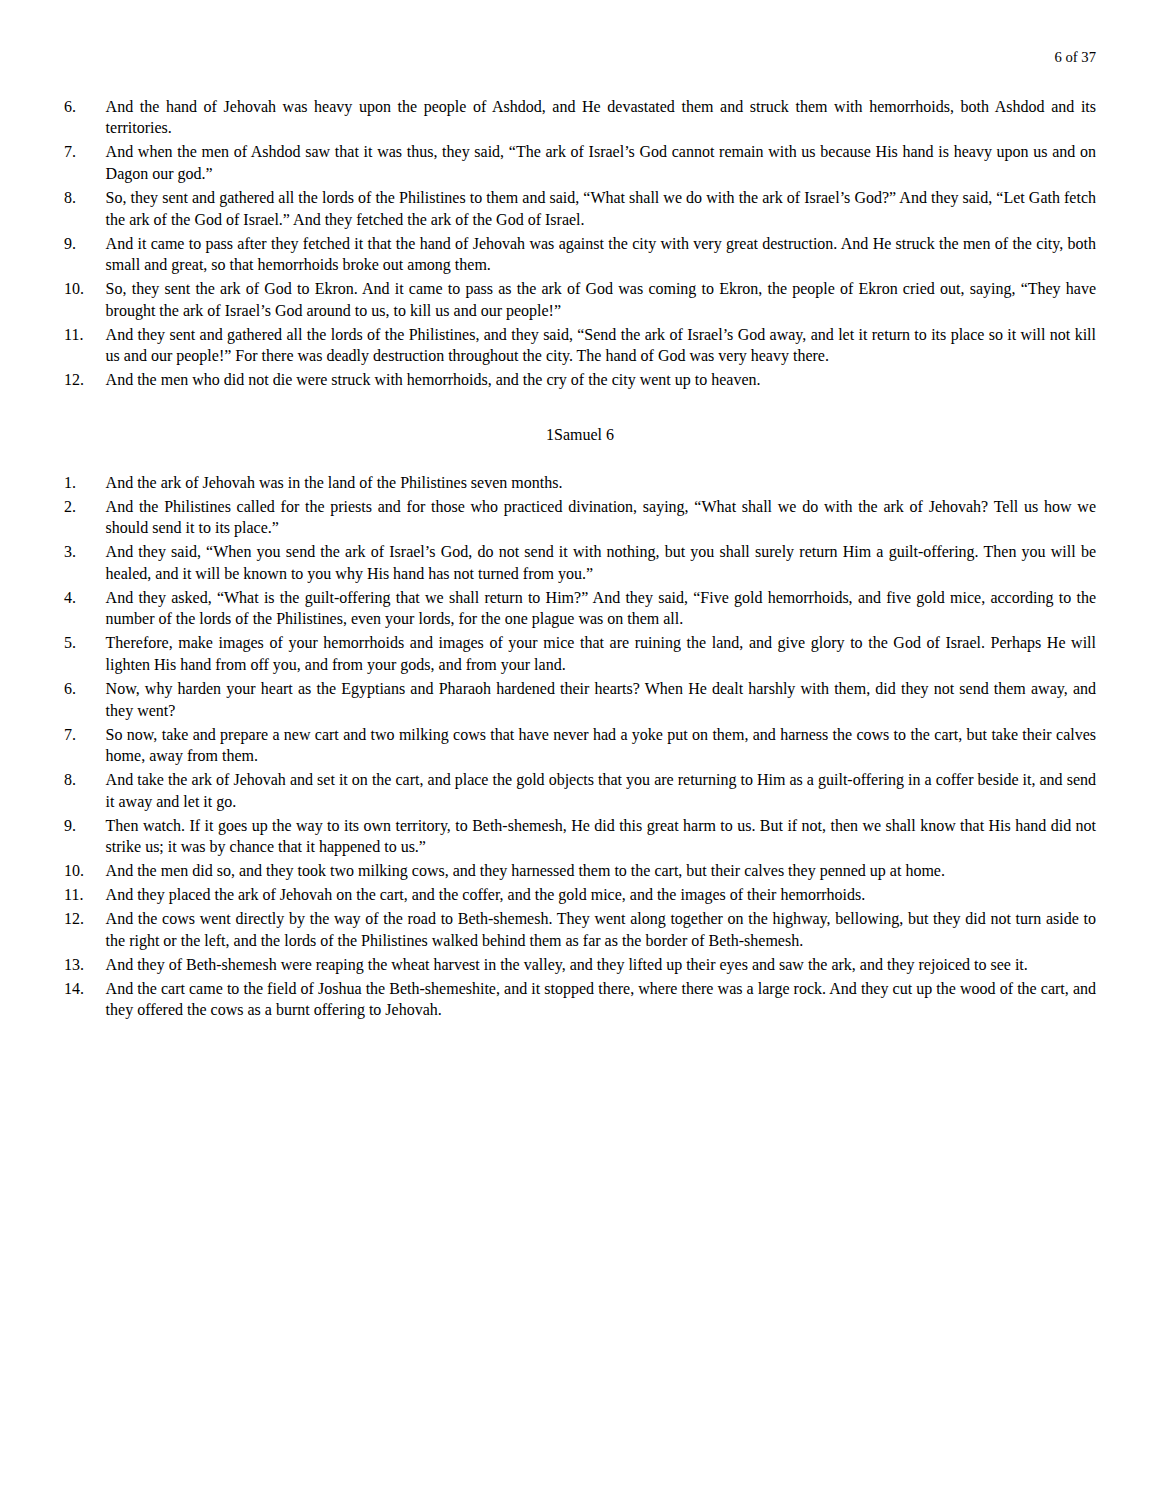6 of 37
6. And the hand of Jehovah was heavy upon the people of Ashdod, and He devastated them and struck them with hemorrhoids, both Ashdod and its territories.
7. And when the men of Ashdod saw that it was thus, they said, “The ark of Israel’s God cannot remain with us because His hand is heavy upon us and on Dagon our god.”
8. So, they sent and gathered all the lords of the Philistines to them and said, “What shall we do with the ark of Israel’s God?” And they said, “Let Gath fetch the ark of the God of Israel.” And they fetched the ark of the God of Israel.
9. And it came to pass after they fetched it that the hand of Jehovah was against the city with very great destruction. And He struck the men of the city, both small and great, so that hemorrhoids broke out among them.
10. So, they sent the ark of God to Ekron. And it came to pass as the ark of God was coming to Ekron, the people of Ekron cried out, saying, “They have brought the ark of Israel’s God around to us, to kill us and our people!”
11. And they sent and gathered all the lords of the Philistines, and they said, “Send the ark of Israel’s God away, and let it return to its place so it will not kill us and our people!” For there was deadly destruction throughout the city. The hand of God was very heavy there.
12. And the men who did not die were struck with hemorrhoids, and the cry of the city went up to heaven.
1Samuel 6
1. And the ark of Jehovah was in the land of the Philistines seven months.
2. And the Philistines called for the priests and for those who practiced divination, saying, “What shall we do with the ark of Jehovah? Tell us how we should send it to its place.”
3. And they said, “When you send the ark of Israel’s God, do not send it with nothing, but you shall surely return Him a guilt-offering. Then you will be healed, and it will be known to you why His hand has not turned from you.”
4. And they asked, “What is the guilt-offering that we shall return to Him?” And they said, “Five gold hemorrhoids, and five gold mice, according to the number of the lords of the Philistines, even your lords, for the one plague was on them all.
5. Therefore, make images of your hemorrhoids and images of your mice that are ruining the land, and give glory to the God of Israel. Perhaps He will lighten His hand from off you, and from your gods, and from your land.
6. Now, why harden your heart as the Egyptians and Pharaoh hardened their hearts? When He dealt harshly with them, did they not send them away, and they went?
7. So now, take and prepare a new cart and two milking cows that have never had a yoke put on them, and harness the cows to the cart, but take their calves home, away from them.
8. And take the ark of Jehovah and set it on the cart, and place the gold objects that you are returning to Him as a guilt-offering in a coffer beside it, and send it away and let it go.
9. Then watch. If it goes up the way to its own territory, to Beth-shemesh, He did this great harm to us. But if not, then we shall know that His hand did not strike us; it was by chance that it happened to us.”
10. And the men did so, and they took two milking cows, and they harnessed them to the cart, but their calves they penned up at home.
11. And they placed the ark of Jehovah on the cart, and the coffer, and the gold mice, and the images of their hemorrhoids.
12. And the cows went directly by the way of the road to Beth-shemesh. They went along together on the highway, bellowing, but they did not turn aside to the right or the left, and the lords of the Philistines walked behind them as far as the border of Beth-shemesh.
13. And they of Beth-shemesh were reaping the wheat harvest in the valley, and they lifted up their eyes and saw the ark, and they rejoiced to see it.
14. And the cart came to the field of Joshua the Beth-shemeshite, and it stopped there, where there was a large rock. And they cut up the wood of the cart, and they offered the cows as a burnt offering to Jehovah.